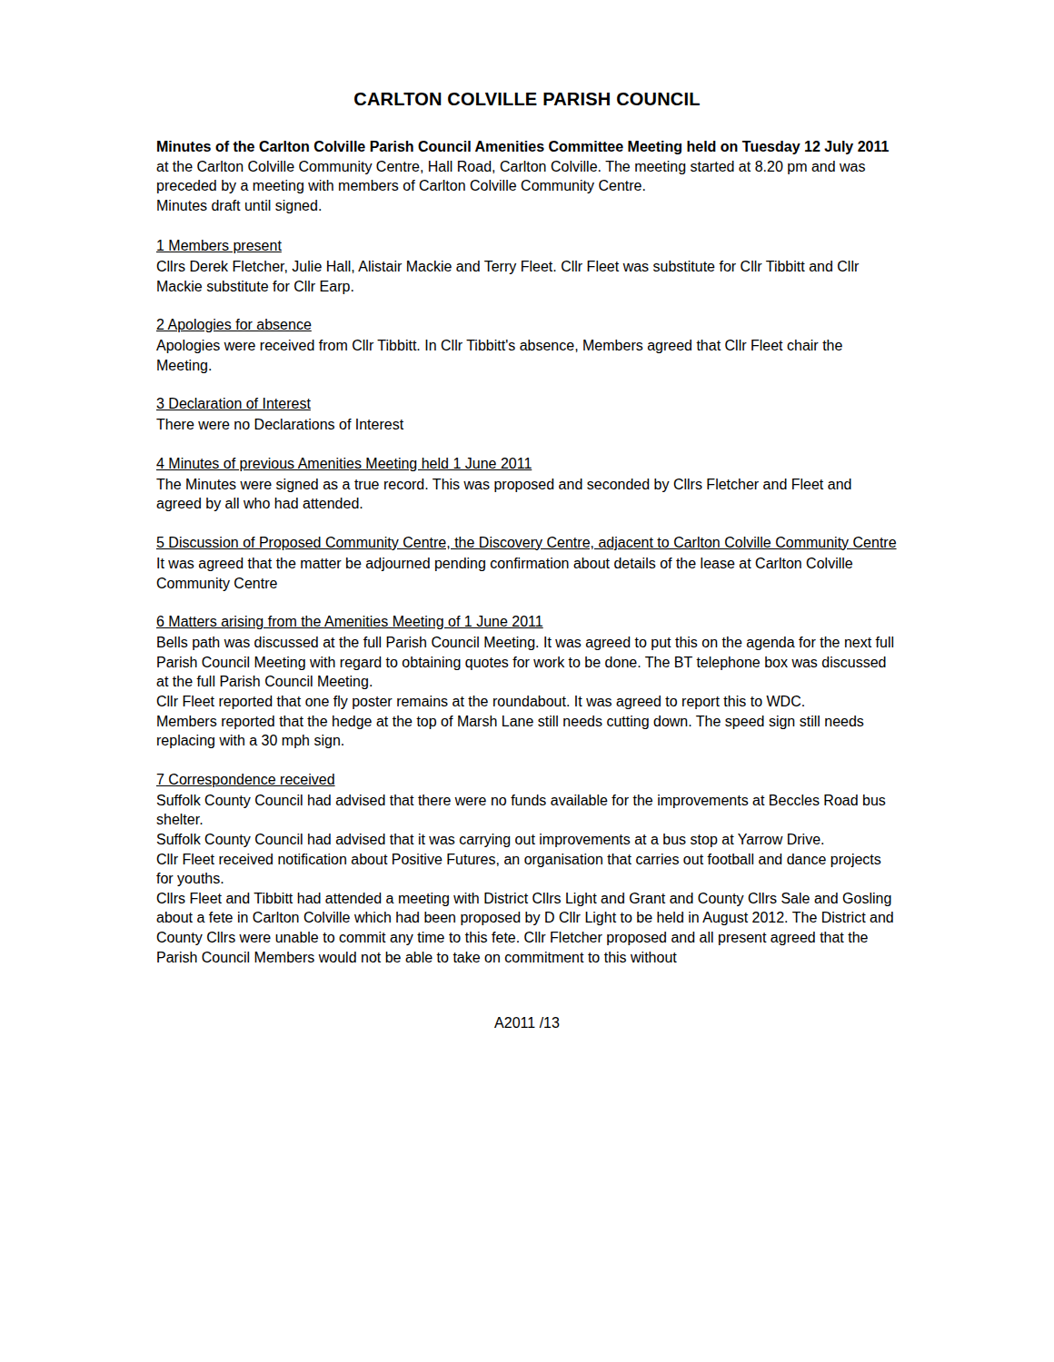CARLTON COLVILLE PARISH COUNCIL
Minutes of the Carlton Colville Parish Council Amenities Committee Meeting held on Tuesday 12 July 2011 at the Carlton Colville Community Centre, Hall Road, Carlton Colville. The meeting started at 8.20 pm and was preceded by a meeting with members of Carlton Colville Community Centre.
Minutes draft until signed.
1 Members present
Cllrs Derek Fletcher, Julie Hall, Alistair Mackie and Terry Fleet. Cllr Fleet was substitute for Cllr Tibbitt and Cllr Mackie substitute for Cllr Earp.
2 Apologies for absence
Apologies were received from Cllr Tibbitt. In Cllr Tibbitt's absence, Members agreed that Cllr Fleet chair the Meeting.
3 Declaration of Interest
There were no Declarations of Interest
4 Minutes of previous Amenities Meeting held 1 June 2011
The Minutes were signed as a true record. This was proposed and seconded by Cllrs Fletcher and Fleet and agreed by all who had attended.
5 Discussion of Proposed Community Centre, the Discovery Centre, adjacent to Carlton Colville Community Centre
It was agreed that the matter be adjourned pending confirmation about details of the lease at Carlton Colville Community Centre
6 Matters arising from the Amenities Meeting of 1 June 2011
Bells path was discussed at the full Parish Council Meeting. It was agreed to put this on the agenda for the next full Parish Council Meeting with regard to obtaining quotes for work to be done. The BT telephone box was discussed at the full Parish Council Meeting.
Cllr Fleet reported that one fly poster remains at the roundabout. It was agreed to report this to WDC.
Members reported that the hedge at the top of Marsh Lane still needs cutting down. The speed sign still needs replacing with a 30 mph sign.
7 Correspondence received
Suffolk County Council had advised that there were no funds available for the improvements at Beccles Road bus shelter.
Suffolk County Council had advised that it was carrying out improvements at a bus stop at Yarrow Drive.
Cllr Fleet received notification about Positive Futures, an organisation that carries out football and dance projects for youths.
Cllrs Fleet and Tibbitt had attended a meeting with District Cllrs Light and Grant and County Cllrs Sale and Gosling about a fete in Carlton Colville which had been proposed by D Cllr Light to be held in August 2012. The District and County Cllrs were unable to commit any time to this fete. Cllr Fletcher proposed and all present agreed that the Parish Council Members would not be able to take on commitment to this without
A2011 /13